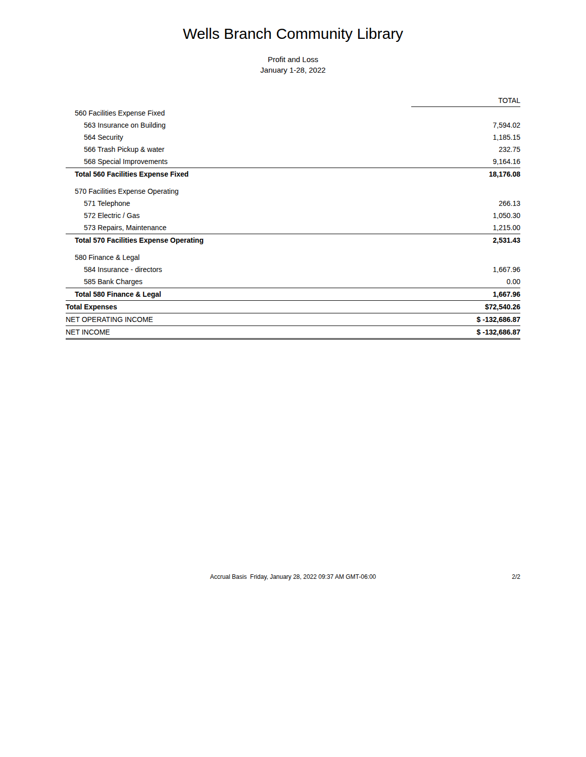Wells Branch Community Library
Profit and Loss
January 1-28, 2022
| | TOTAL |
| --- | --- |
| 560 Facilities Expense Fixed | |
| 563 Insurance on Building | 7,594.02 |
| 564 Security | 1,185.15 |
| 566 Trash Pickup & water | 232.75 |
| 568 Special Improvements | 9,164.16 |
| Total 560 Facilities Expense Fixed | 18,176.08 |
| 570 Facilities Expense Operating | |
| 571 Telephone | 266.13 |
| 572 Electric / Gas | 1,050.30 |
| 573 Repairs, Maintenance | 1,215.00 |
| Total 570 Facilities Expense Operating | 2,531.43 |
| 580 Finance & Legal | |
| 584 Insurance - directors | 1,667.96 |
| 585 Bank Charges | 0.00 |
| Total 580 Finance & Legal | 1,667.96 |
| Total Expenses | $72,540.26 |
| NET OPERATING INCOME | $ -132,686.87 |
| NET INCOME | $ -132,686.87 |
Accrual Basis Friday, January 28, 2022 09:37 AM GMT-06:00
2/2